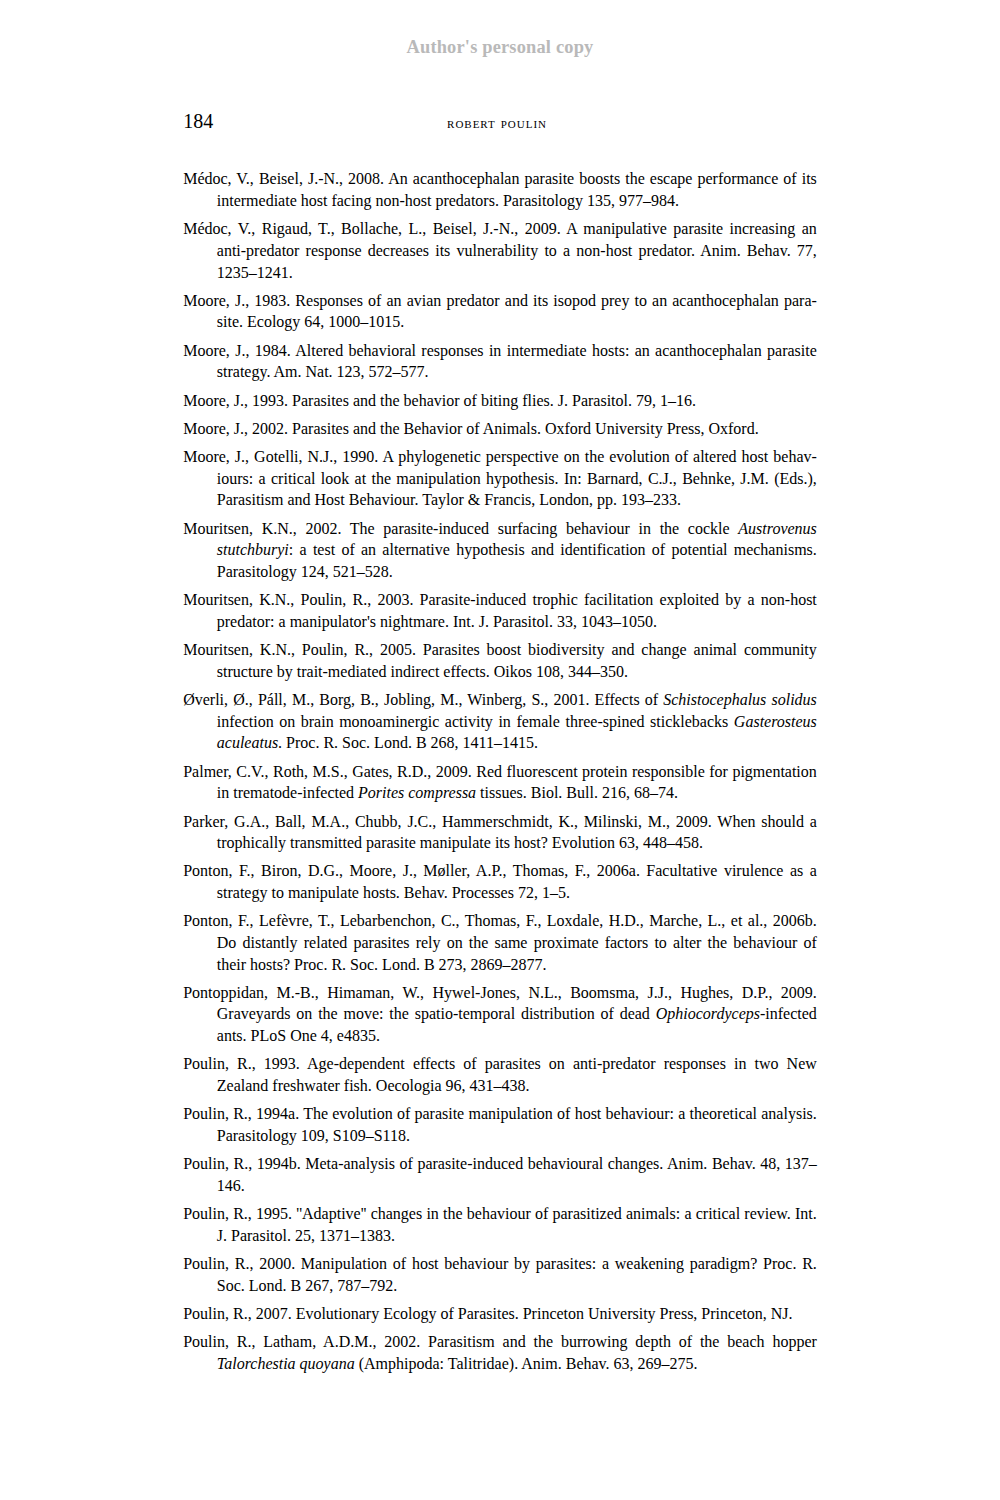Author's personal copy
184 robert poulin
Médoc, V., Beisel, J.-N., 2008. An acanthocephalan parasite boosts the escape performance of its intermediate host facing non-host predators. Parasitology 135, 977–984.
Médoc, V., Rigaud, T., Bollache, L., Beisel, J.-N., 2009. A manipulative parasite increasing an anti-predator response decreases its vulnerability to a non-host predator. Anim. Behav. 77, 1235–1241.
Moore, J., 1983. Responses of an avian predator and its isopod prey to an acanthocephalan parasite. Ecology 64, 1000–1015.
Moore, J., 1984. Altered behavioral responses in intermediate hosts: an acanthocephalan parasite strategy. Am. Nat. 123, 572–577.
Moore, J., 1993. Parasites and the behavior of biting flies. J. Parasitol. 79, 1–16.
Moore, J., 2002. Parasites and the Behavior of Animals. Oxford University Press, Oxford.
Moore, J., Gotelli, N.J., 1990. A phylogenetic perspective on the evolution of altered host behaviours: a critical look at the manipulation hypothesis. In: Barnard, C.J., Behnke, J.M. (Eds.), Parasitism and Host Behaviour. Taylor & Francis, London, pp. 193–233.
Mouritsen, K.N., 2002. The parasite-induced surfacing behaviour in the cockle Austrovenus stutchburyi: a test of an alternative hypothesis and identification of potential mechanisms. Parasitology 124, 521–528.
Mouritsen, K.N., Poulin, R., 2003. Parasite-induced trophic facilitation exploited by a non-host predator: a manipulator's nightmare. Int. J. Parasitol. 33, 1043–1050.
Mouritsen, K.N., Poulin, R., 2005. Parasites boost biodiversity and change animal community structure by trait-mediated indirect effects. Oikos 108, 344–350.
Øverli, Ø., Páll, M., Borg, B., Jobling, M., Winberg, S., 2001. Effects of Schistocephalus solidus infection on brain monoaminergic activity in female three-spined sticklebacks Gasterosteus aculeatus. Proc. R. Soc. Lond. B 268, 1411–1415.
Palmer, C.V., Roth, M.S., Gates, R.D., 2009. Red fluorescent protein responsible for pigmentation in trematode-infected Porites compressa tissues. Biol. Bull. 216, 68–74.
Parker, G.A., Ball, M.A., Chubb, J.C., Hammerschmidt, K., Milinski, M., 2009. When should a trophically transmitted parasite manipulate its host? Evolution 63, 448–458.
Ponton, F., Biron, D.G., Moore, J., Møller, A.P., Thomas, F., 2006a. Facultative virulence as a strategy to manipulate hosts. Behav. Processes 72, 1–5.
Ponton, F., Lefèvre, T., Lebarbenchon, C., Thomas, F., Loxdale, H.D., Marche, L., et al., 2006b. Do distantly related parasites rely on the same proximate factors to alter the behaviour of their hosts? Proc. R. Soc. Lond. B 273, 2869–2877.
Pontoppidan, M.-B., Himaman, W., Hywel-Jones, N.L., Boomsma, J.J., Hughes, D.P., 2009. Graveyards on the move: the spatio-temporal distribution of dead Ophiocordyceps-infected ants. PLoS One 4, e4835.
Poulin, R., 1993. Age-dependent effects of parasites on anti-predator responses in two New Zealand freshwater fish. Oecologia 96, 431–438.
Poulin, R., 1994a. The evolution of parasite manipulation of host behaviour: a theoretical analysis. Parasitology 109, S109–S118.
Poulin, R., 1994b. Meta-analysis of parasite-induced behavioural changes. Anim. Behav. 48, 137–146.
Poulin, R., 1995. ''Adaptive'' changes in the behaviour of parasitized animals: a critical review. Int. J. Parasitol. 25, 1371–1383.
Poulin, R., 2000. Manipulation of host behaviour by parasites: a weakening paradigm? Proc. R. Soc. Lond. B 267, 787–792.
Poulin, R., 2007. Evolutionary Ecology of Parasites. Princeton University Press, Princeton, NJ.
Poulin, R., Latham, A.D.M., 2002. Parasitism and the burrowing depth of the beach hopper Talorchestia quoyana (Amphipoda: Talitridae). Anim. Behav. 63, 269–275.